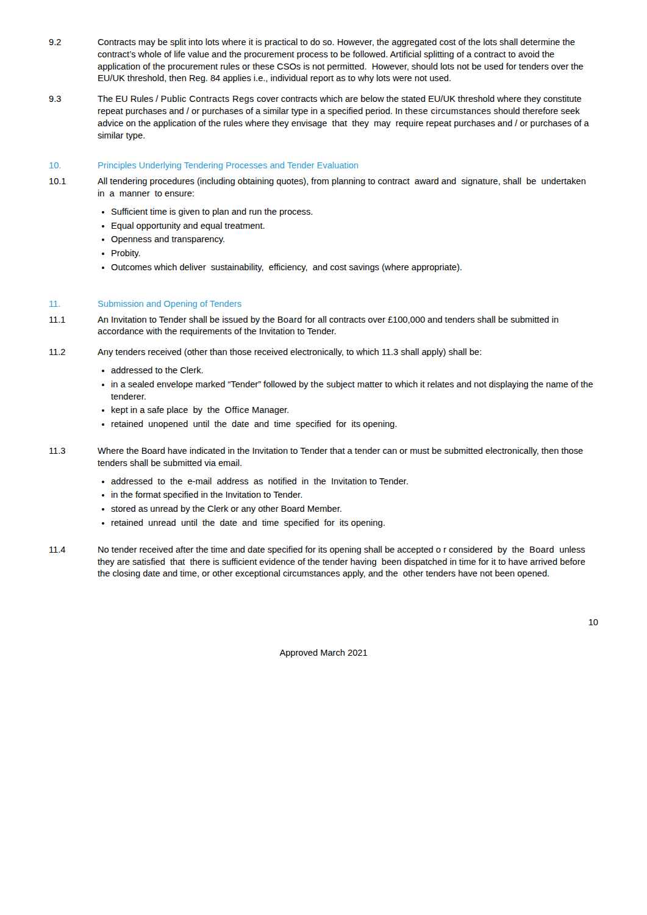9.2
Contracts may be split into lots where it is practical to do so. However, the aggregated cost of the lots shall determine the contract’s whole of life value and the procurement process to be followed. Artificial splitting of a contract to avoid the application of the procurement rules or these CSOs is not permitted. However, should lots not be used for tenders over the EU/UK threshold, then Reg. 84 applies i.e., individual report as to why lots were not used.
9.3
The EU Rules / Public Contracts Regs cover contracts which are below the stated EU/UK threshold where they constitute repeat purchases and / or purchases of a similar type in a specified period. In these circumstances should therefore seek advice on the application of the rules where they envisage that they may require repeat purchases and / or purchases of a similar type.
10.
Principles Underlying Tendering Processes and Tender Evaluation
10.1
All tendering procedures (including obtaining quotes), from planning to contract award and signature, shall be undertaken in a manner to ensure:
Sufficient time is given to plan and run the process.
Equal opportunity and equal treatment.
Openness and transparency.
Probity.
Outcomes which deliver sustainability, efficiency, and cost savings (where appropriate).
11.
Submission and Opening of Tenders
11.1
An Invitation to Tender shall be issued by the Board for all contracts over £100,000 and tenders shall be submitted in accordance with the requirements of the Invitation to Tender.
11.2
Any tenders received (other than those received electronically, to which 11.3 shall apply) shall be:
addressed to the Clerk.
in a sealed envelope marked “Tender” followed by the subject matter to which it relates and not displaying the name of the tenderer.
kept in a safe place by the Office Manager.
retained unopened until the date and time specified for its opening.
11.3
Where the Board have indicated in the Invitation to Tender that a tender can or must be submitted electronically, then those tenders shall be submitted via email.
addressed to the e-mail address as notified in the Invitation to Tender.
in the format specified in the Invitation to Tender.
stored as unread by the Clerk or any other Board Member.
retained unread until the date and time specified for its opening.
11.4
No tender received after the time and date specified for its opening shall be accepted o r considered by the Board unless they are satisfied that there is sufficient evidence of the tender having been dispatched in time for it to have arrived before the closing date and time, or other exceptional circumstances apply, and the other tenders have not been opened.
10
Approved March 2021